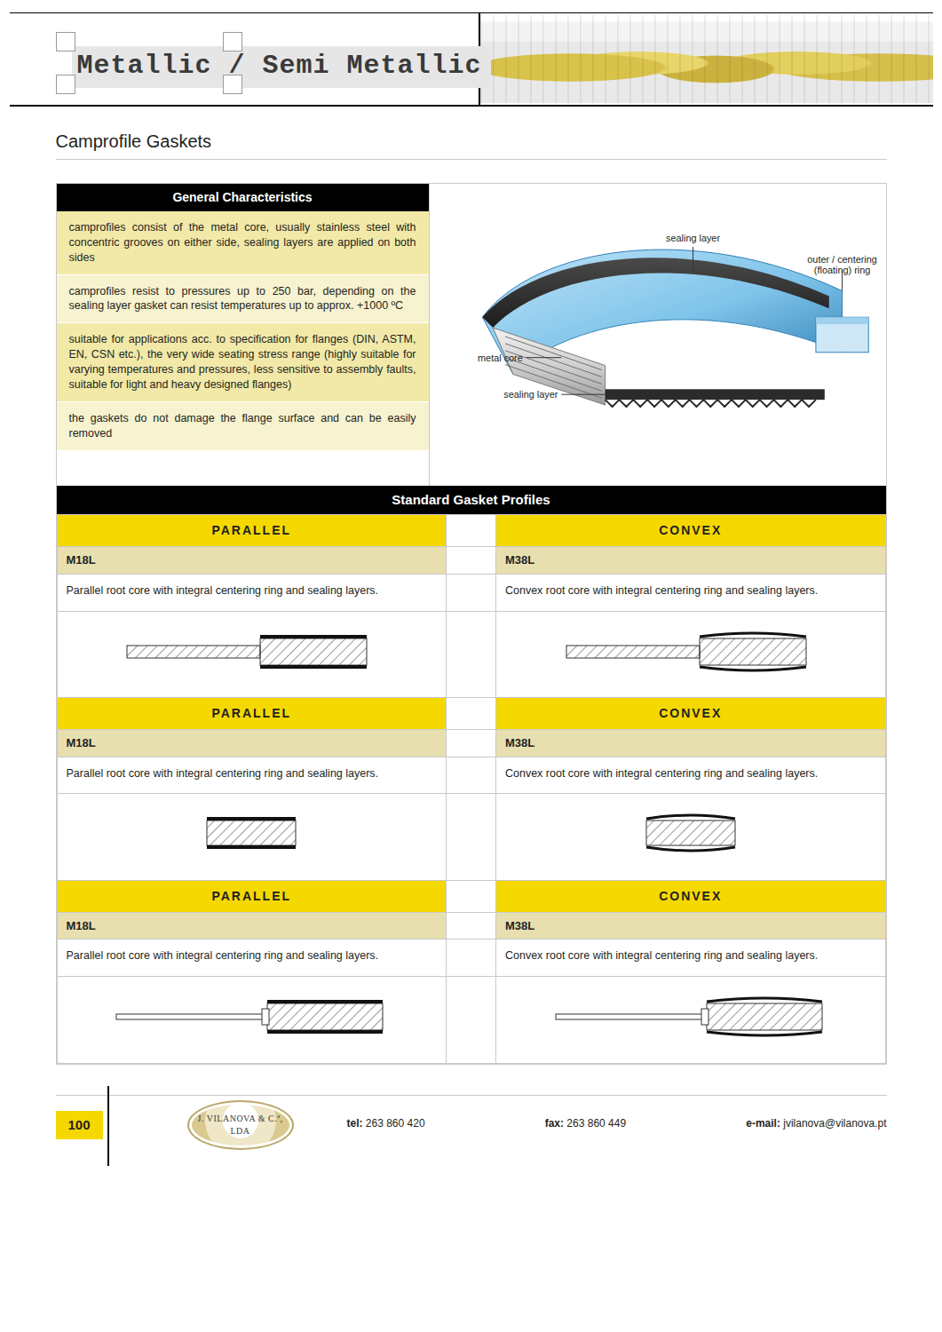Metallic / Semi Metallic
Camprofile Gaskets
General Characteristics
camprofiles consist of the metal core, usually stainless steel with concentric grooves on either side, sealing layers are applied on both sides
camprofiles resist to pressures up to 250 bar, depending on the sealing layer gasket can resist temperatures up to approx. +1000 ºC
suitable for applications acc. to specification for flanges (DIN, ASTM, EN, CSN etc.), the very wide seating stress range (highly suitable for varying temperatures and pressures, less sensitive to assembly faults, suitable for light and heavy designed flanges)
the gaskets do not damage the flange surface and can be easily removed
sealing layer outer / centering (floating) ring metal core sealing layer
Standard Gasket Profiles
| PARALLEL | | CONVEX |
| M18L | | M38L |
| Parallel root core with integral centering ring and sealing layers. | | Convex root core with integral centering ring and sealing layers. |
| PARALLEL | | CONVEX |
| M18L | | M38L |
| Parallel root core with integral centering ring and sealing layers. | | Convex root core with integral centering ring and sealing layers. |
| PARALLEL | | CONVEX |
| M18L | | M38L |
| Parallel root core with integral centering ring and sealing layers. | | Convex root core with integral centering ring and sealing layers. |
100
J. VILANOVA & C.ª, LDA
tel: 263 860 420 fax: 263 860 449 e-mail: jvilanova@vilanova.pt